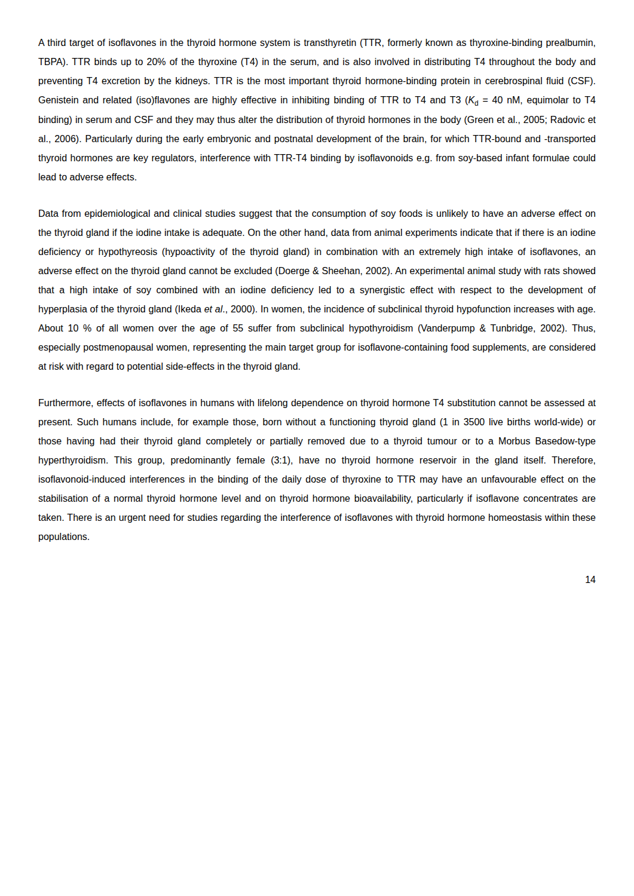A third target of isoflavones in the thyroid hormone system is transthyretin (TTR, formerly known as thyroxine-binding prealbumin, TBPA). TTR binds up to 20% of the thyroxine (T4) in the serum, and is also involved in distributing T4 throughout the body and preventing T4 excretion by the kidneys. TTR is the most important thyroid hormone-binding protein in cerebrospinal fluid (CSF). Genistein and related (iso)flavones are highly effective in inhibiting binding of TTR to T4 and T3 (Kd = 40 nM, equimolar to T4 binding) in serum and CSF and they may thus alter the distribution of thyroid hormones in the body (Green et al., 2005; Radovic et al., 2006). Particularly during the early embryonic and postnatal development of the brain, for which TTR-bound and -transported thyroid hormones are key regulators, interference with TTR-T4 binding by isoflavonoids e.g. from soy-based infant formulae could lead to adverse effects.
Data from epidemiological and clinical studies suggest that the consumption of soy foods is unlikely to have an adverse effect on the thyroid gland if the iodine intake is adequate. On the other hand, data from animal experiments indicate that if there is an iodine deficiency or hypothyreosis (hypoactivity of the thyroid gland) in combination with an extremely high intake of isoflavones, an adverse effect on the thyroid gland cannot be excluded (Doerge & Sheehan, 2002). An experimental animal study with rats showed that a high intake of soy combined with an iodine deficiency led to a synergistic effect with respect to the development of hyperplasia of the thyroid gland (Ikeda et al., 2000). In women, the incidence of subclinical thyroid hypofunction increases with age. About 10 % of all women over the age of 55 suffer from subclinical hypothyroidism (Vanderpump & Tunbridge, 2002). Thus, especially postmenopausal women, representing the main target group for isoflavone-containing food supplements, are considered at risk with regard to potential side-effects in the thyroid gland.
Furthermore, effects of isoflavones in humans with lifelong dependence on thyroid hormone T4 substitution cannot be assessed at present. Such humans include, for example those, born without a functioning thyroid gland (1 in 3500 live births world-wide) or those having had their thyroid gland completely or partially removed due to a thyroid tumour or to a Morbus Basedow-type hyperthyroidism. This group, predominantly female (3:1), have no thyroid hormone reservoir in the gland itself. Therefore, isoflavonoid-induced interferences in the binding of the daily dose of thyroxine to TTR may have an unfavourable effect on the stabilisation of a normal thyroid hormone level and on thyroid hormone bioavailability, particularly if isoflavone concentrates are taken. There is an urgent need for studies regarding the interference of isoflavones with thyroid hormone homeostasis within these populations.
14